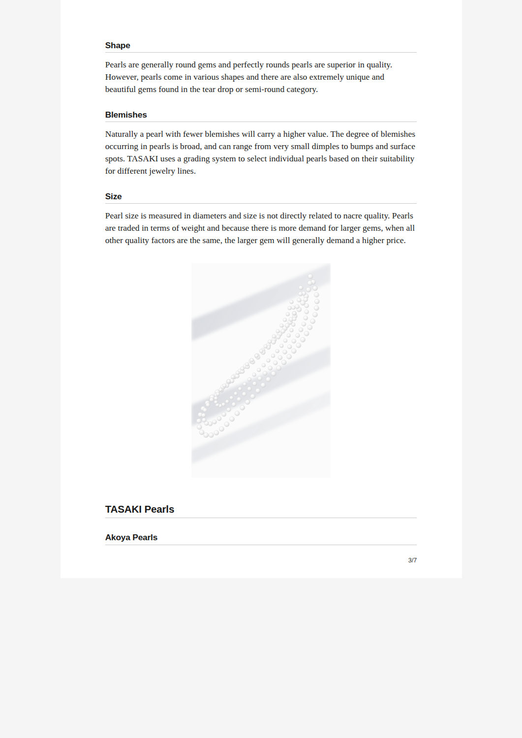Shape
Pearls are generally round gems and perfectly rounds pearls are superior in quality. However, pearls come in various shapes and there are also extremely unique and beautiful gems found in the tear drop or semi-round category.
Blemishes
Naturally a pearl with fewer blemishes will carry a higher value. The degree of blemishes occurring in pearls is broad, and can range from very small dimples to bumps and surface spots. TASAKI uses a grading system to select individual pearls based on their suitability for different jewelry lines.
Size
Pearl size is measured in diameters and size is not directly related to nacre quality. Pearls are traded in terms of weight and because there is more demand for larger gems, when all other quality factors are the same, the larger gem will generally demand a higher price.
TASAKI Pearls
Akoya Pearls
3/7